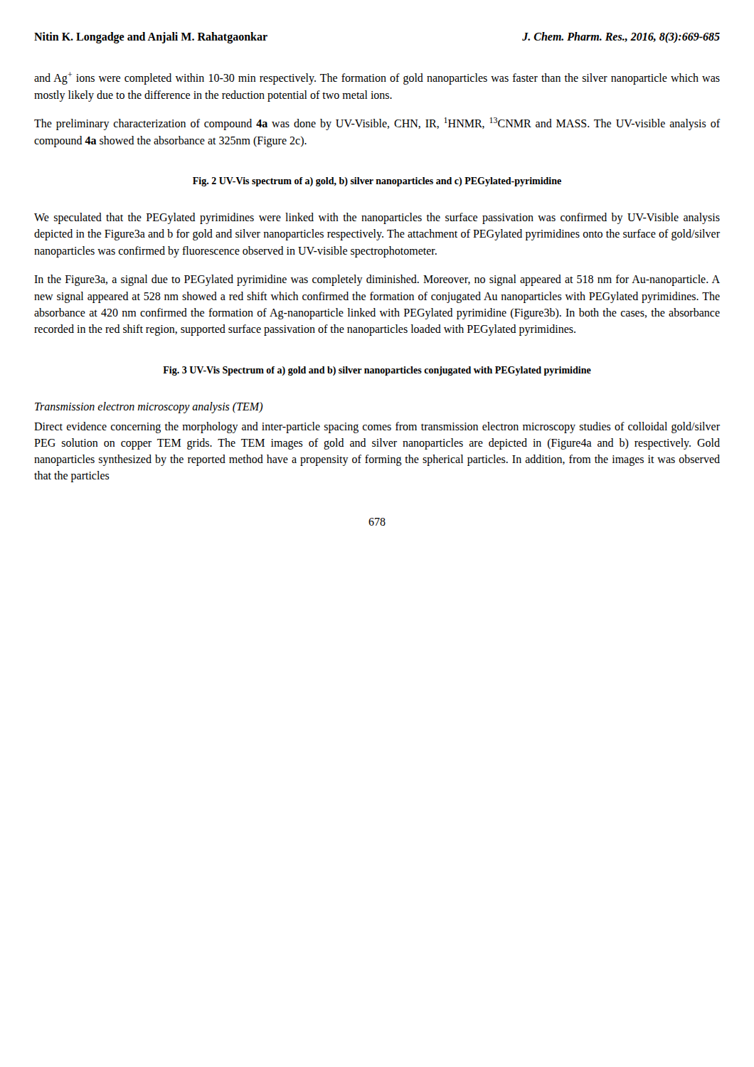Nitin K. Longadge and Anjali M. Rahatgaonkar J. Chem. Pharm. Res., 2016, 8(3):669-685
and Ag+ ions were completed within 10-30 min respectively. The formation of gold nanoparticles was faster than the silver nanoparticle which was mostly likely due to the difference in the reduction potential of two metal ions.
The preliminary characterization of compound 4a was done by UV-Visible, CHN, IR, 1HNMR, 13CNMR and MASS. The UV-visible analysis of compound 4a showed the absorbance at 325nm (Figure 2c).
Fig. 2 UV-Vis spectrum of a) gold, b) silver nanoparticles and c) PEGylated-pyrimidine
We speculated that the PEGylated pyrimidines were linked with the nanoparticles the surface passivation was confirmed by UV-Visible analysis depicted in the Figure3a and b for gold and silver nanoparticles respectively. The attachment of PEGylated pyrimidines onto the surface of gold/silver nanoparticles was confirmed by fluorescence observed in UV-visible spectrophotometer.
In the Figure3a, a signal due to PEGylated pyrimidine was completely diminished. Moreover, no signal appeared at 518 nm for Au-nanoparticle. A new signal appeared at 528 nm showed a red shift which confirmed the formation of conjugated Au nanoparticles with PEGylated pyrimidines. The absorbance at 420 nm confirmed the formation of Ag-nanoparticle linked with PEGylated pyrimidine (Figure3b). In both the cases, the absorbance recorded in the red shift region, supported surface passivation of the nanoparticles loaded with PEGylated pyrimidines.
Fig. 3 UV-Vis Spectrum of a) gold and b) silver nanoparticles conjugated with PEGylated pyrimidine
Transmission electron microscopy analysis (TEM)
Direct evidence concerning the morphology and inter-particle spacing comes from transmission electron microscopy studies of colloidal gold/silver PEG solution on copper TEM grids. The TEM images of gold and silver nanoparticles are depicted in (Figure4a and b) respectively. Gold nanoparticles synthesized by the reported method have a propensity of forming the spherical particles. In addition, from the images it was observed that the particles
678